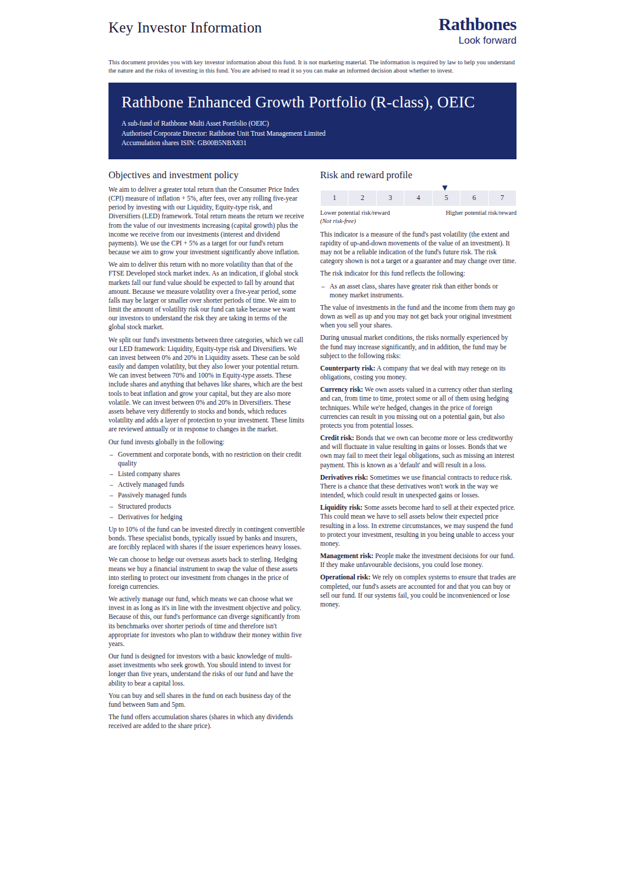Key Investor Information
Rathbones
Look forward
This document provides you with key investor information about this fund. It is not marketing material. The information is required by law to help you understand the nature and the risks of investing in this fund. You are advised to read it so you can make an informed decision about whether to invest.
Rathbone Enhanced Growth Portfolio (R-class), OEIC
A sub-fund of Rathbone Multi Asset Portfolio (OEIC)
Authorised Corporate Director: Rathbone Unit Trust Management Limited
Accumulation shares ISIN: GB00B5NBX831
Objectives and investment policy
We aim to deliver a greater total return than the Consumer Price Index (CPI) measure of inflation + 5%, after fees, over any rolling five-year period by investing with our Liquidity, Equity-type risk, and Diversifiers (LED) framework. Total return means the return we receive from the value of our investments increasing (capital growth) plus the income we receive from our investments (interest and dividend payments). We use the CPI + 5% as a target for our fund's return because we aim to grow your investment significantly above inflation.
We aim to deliver this return with no more volatility than that of the FTSE Developed stock market index. As an indication, if global stock markets fall our fund value should be expected to fall by around that amount. Because we measure volatility over a five-year period, some falls may be larger or smaller over shorter periods of time. We aim to limit the amount of volatility risk our fund can take because we want our investors to understand the risk they are taking in terms of the global stock market.
We split our fund's investments between three categories, which we call our LED framework: Liquidity, Equity-type risk and Diversifiers. We can invest between 0% and 20% in Liquidity assets. These can be sold easily and dampen volatility, but they also lower your potential return. We can invest between 70% and 100% in Equity-type assets. These include shares and anything that behaves like shares, which are the best tools to beat inflation and grow your capital, but they are also more volatile. We can invest between 0% and 20% in Diversifiers. These assets behave very differently to stocks and bonds, which reduces volatility and adds a layer of protection to your investment. These limits are reviewed annually or in response to changes in the market.
Our fund invests globally in the following:
Government and corporate bonds, with no restriction on their credit quality
Listed company shares
Actively managed funds
Passively managed funds
Structured products
Derivatives for hedging
Up to 10% of the fund can be invested directly in contingent convertible bonds. These specialist bonds, typically issued by banks and insurers, are forcibly replaced with shares if the issuer experiences heavy losses.
We can choose to hedge our overseas assets back to sterling. Hedging means we buy a financial instrument to swap the value of these assets into sterling to protect our investment from changes in the price of foreign currencies.
We actively manage our fund, which means we can choose what we invest in as long as it's in line with the investment objective and policy. Because of this, our fund's performance can diverge significantly from its benchmarks over shorter periods of time and therefore isn't appropriate for investors who plan to withdraw their money within five years.
Our fund is designed for investors with a basic knowledge of multi-asset investments who seek growth. You should intend to invest for longer than five years, understand the risks of our fund and have the ability to bear a capital loss.
You can buy and sell shares in the fund on each business day of the fund between 9am and 5pm.
The fund offers accumulation shares (shares in which any dividends received are added to the share price).
Risk and reward profile
▼
| 1 | 2 | 3 | 4 | 5 | 6 | 7 |
Lower potential risk/reward Higher potential risk/reward
(Not risk-free)
This indicator is a measure of the fund's past volatility (the extent and rapidity of up-and-down movements of the value of an investment). It may not be a reliable indication of the fund's future risk. The risk category shown is not a target or a guarantee and may change over time.
The risk indicator for this fund reflects the following:
As an asset class, shares have greater risk than either bonds or money market instruments.
The value of investments in the fund and the income from them may go down as well as up and you may not get back your original investment when you sell your shares.
During unusual market conditions, the risks normally experienced by the fund may increase significantly, and in addition, the fund may be subject to the following risks:
Counterparty risk: A company that we deal with may renege on its obligations, costing you money.
Currency risk: We own assets valued in a currency other than sterling and can, from time to time, protect some or all of them using hedging techniques. While we're hedged, changes in the price of foreign currencies can result in you missing out on a potential gain, but also protects you from potential losses.
Credit risk: Bonds that we own can become more or less creditworthy and will fluctuate in value resulting in gains or losses. Bonds that we own may fail to meet their legal obligations, such as missing an interest payment. This is known as a 'default' and will result in a loss.
Derivatives risk: Sometimes we use financial contracts to reduce risk. There is a chance that these derivatives won't work in the way we intended, which could result in unexpected gains or losses.
Liquidity risk: Some assets become hard to sell at their expected price. This could mean we have to sell assets below their expected price resulting in a loss. In extreme circumstances, we may suspend the fund to protect your investment, resulting in you being unable to access your money.
Management risk: People make the investment decisions for our fund. If they make unfavourable decisions, you could lose money.
Operational risk: We rely on complex systems to ensure that trades are completed, our fund's assets are accounted for and that you can buy or sell our fund. If our systems fail, you could be inconvenienced or lose money.